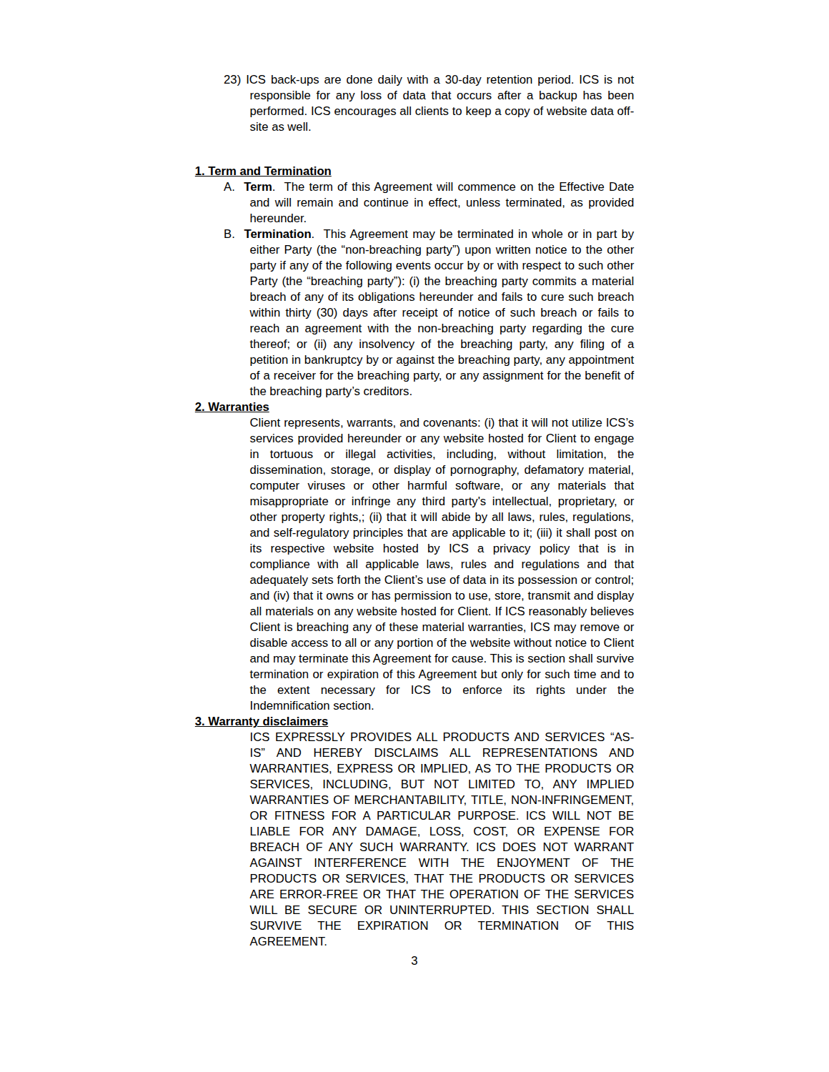23) ICS back-ups are done daily with a 30-day retention period. ICS is not responsible for any loss of data that occurs after a backup has been performed. ICS encourages all clients to keep a copy of website data off-site as well.
1. Term and Termination
A. Term. The term of this Agreement will commence on the Effective Date and will remain and continue in effect, unless terminated, as provided hereunder.
B. Termination. This Agreement may be terminated in whole or in part by either Party (the “non-breaching party”) upon written notice to the other party if any of the following events occur by or with respect to such other Party (the “breaching party”): (i) the breaching party commits a material breach of any of its obligations hereunder and fails to cure such breach within thirty (30) days after receipt of notice of such breach or fails to reach an agreement with the non-breaching party regarding the cure thereof; or (ii) any insolvency of the breaching party, any filing of a petition in bankruptcy by or against the breaching party, any appointment of a receiver for the breaching party, or any assignment for the benefit of the breaching party’s creditors.
2. Warranties
Client represents, warrants, and covenants: (i) that it will not utilize ICS’s services provided hereunder or any website hosted for Client to engage in tortuous or illegal activities, including, without limitation, the dissemination, storage, or display of pornography, defamatory material, computer viruses or other harmful software, or any materials that misappropriate or infringe any third party's intellectual, proprietary, or other property rights,; (ii) that it will abide by all laws, rules, regulations, and self-regulatory principles that are applicable to it; (iii) it shall post on its respective website hosted by ICS a privacy policy that is in compliance with all applicable laws, rules and regulations and that adequately sets forth the Client’s use of data in its possession or control; and (iv) that it owns or has permission to use, store, transmit and display all materials on any website hosted for Client. If ICS reasonably believes Client is breaching any of these material warranties, ICS may remove or disable access to all or any portion of the website without notice to Client and may terminate this Agreement for cause. This is section shall survive termination or expiration of this Agreement but only for such time and to the extent necessary for ICS to enforce its rights under the Indemnification section.
3. Warranty disclaimers
ICS expressly provides all products and services “as-is” and hereby disclaims all representations and warranties, express or implied, as to the products or services, including, but not limited to, any implied warranties of merchantability, title, non-infringement, or fitness for a particular purpose. ICS will not be liable for any damage, loss, cost, or expense for breach of any such warranty. ICS does not warrant against interference with the enjoyment of the products or services, that the products or services are error-free or that the operation of the services will be secure or uninterrupted. This section shall survive the expiration or termination of this agreement.
3